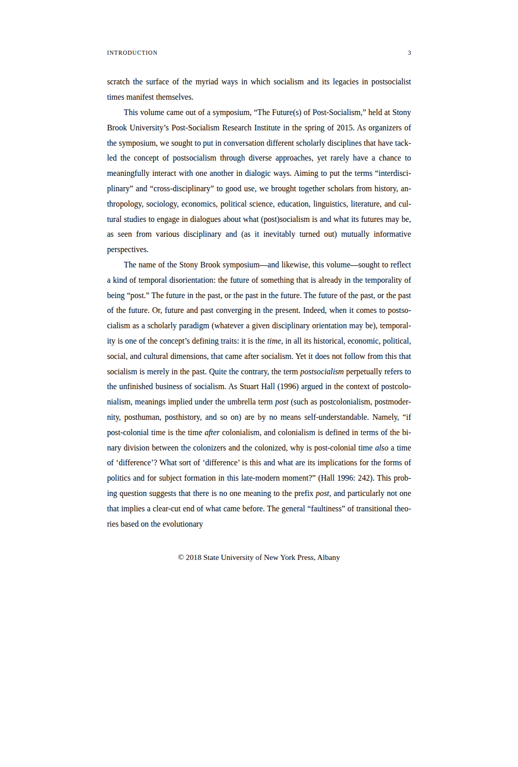Introduction 3
scratch the surface of the myriad ways in which socialism and its legacies in postsocialist times manifest themselves.
This volume came out of a symposium, “The Future(s) of Post-Socialism,” held at Stony Brook University’s Post-Socialism Research Institute in the spring of 2015. As organizers of the symposium, we sought to put in conversation different scholarly disciplines that have tackled the concept of postsocialism through diverse approaches, yet rarely have a chance to meaningfully interact with one another in dialogic ways. Aiming to put the terms “interdisciplinary” and “cross-disciplinary” to good use, we brought together scholars from history, anthropology, sociology, economics, political science, education, linguistics, literature, and cultural studies to engage in dialogues about what (post)socialism is and what its futures may be, as seen from various disciplinary and (as it inevitably turned out) mutually informative perspectives.
The name of the Stony Brook symposium—and likewise, this volume—sought to reflect a kind of temporal disorientation: the future of something that is already in the temporality of being “post.” The future in the past, or the past in the future. The future of the past, or the past of the future. Or, future and past converging in the present. Indeed, when it comes to postsocialism as a scholarly paradigm (whatever a given disciplinary orientation may be), temporality is one of the concept’s defining traits: it is the time, in all its historical, economic, political, social, and cultural dimensions, that came after socialism. Yet it does not follow from this that socialism is merely in the past. Quite the contrary, the term postsocialism perpetually refers to the unfinished business of socialism. As Stuart Hall (1996) argued in the context of postcolonialism, meanings implied under the umbrella term post (such as postcolonialism, postmodernity, posthuman, posthistory, and so on) are by no means self-understandable. Namely, “if post-colonial time is the time after colonialism, and colonialism is defined in terms of the binary division between the colonizers and the colonized, why is post-colonial time also a time of ‘difference’? What sort of ‘difference’ is this and what are its implications for the forms of politics and for subject formation in this late-modern moment?” (Hall 1996: 242). This probing question suggests that there is no one meaning to the prefix post, and particularly not one that implies a clear-cut end of what came before. The general “faultiness” of transitional theories based on the evolutionary
© 2018 State University of New York Press, Albany